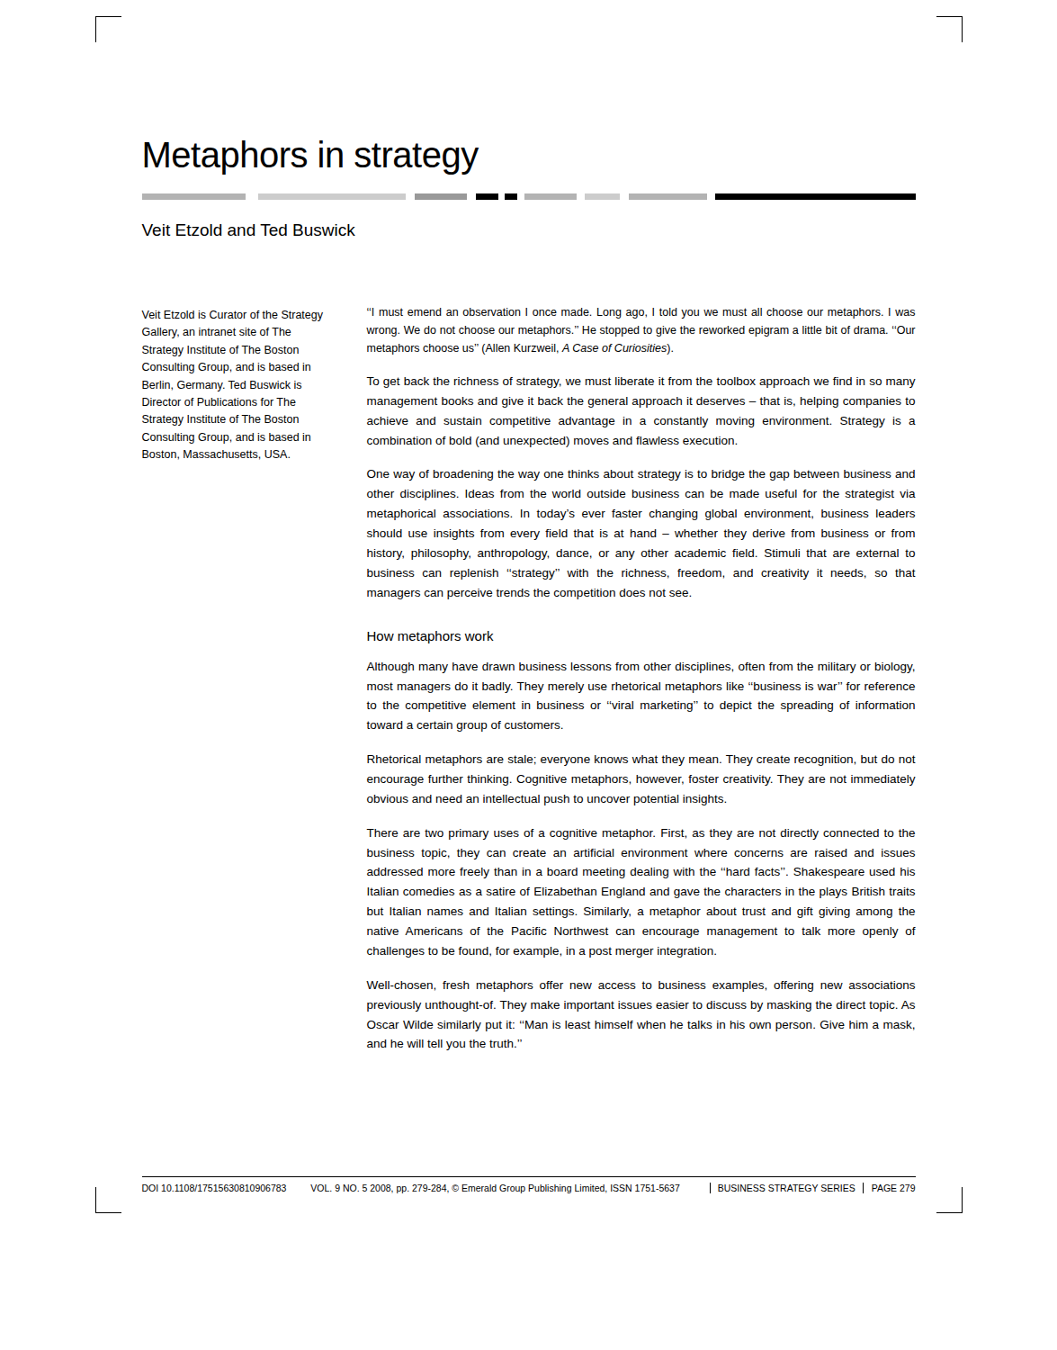Metaphors in strategy
Veit Etzold and Ted Buswick
Veit Etzold is Curator of the Strategy Gallery, an intranet site of The Strategy Institute of The Boston Consulting Group, and is based in Berlin, Germany. Ted Buswick is Director of Publications for The Strategy Institute of The Boston Consulting Group, and is based in Boston, Massachusetts, USA.
‘‘I must emend an observation I once made. Long ago, I told you we must all choose our metaphors. I was wrong. We do not choose our metaphors.’’ He stopped to give the reworked epigram a little bit of drama. ‘‘Our metaphors choose us’’ (Allen Kurzweil, A Case of Curiosities).
To get back the richness of strategy, we must liberate it from the toolbox approach we find in so many management books and give it back the general approach it deserves – that is, helping companies to achieve and sustain competitive advantage in a constantly moving environment. Strategy is a combination of bold (and unexpected) moves and flawless execution.
One way of broadening the way one thinks about strategy is to bridge the gap between business and other disciplines. Ideas from the world outside business can be made useful for the strategist via metaphorical associations. In today’s ever faster changing global environment, business leaders should use insights from every field that is at hand – whether they derive from business or from history, philosophy, anthropology, dance, or any other academic field. Stimuli that are external to business can replenish ‘‘strategy’’ with the richness, freedom, and creativity it needs, so that managers can perceive trends the competition does not see.
How metaphors work
Although many have drawn business lessons from other disciplines, often from the military or biology, most managers do it badly. They merely use rhetorical metaphors like ‘‘business is war’’ for reference to the competitive element in business or ‘‘viral marketing’’ to depict the spreading of information toward a certain group of customers.
Rhetorical metaphors are stale; everyone knows what they mean. They create recognition, but do not encourage further thinking. Cognitive metaphors, however, foster creativity. They are not immediately obvious and need an intellectual push to uncover potential insights.
There are two primary uses of a cognitive metaphor. First, as they are not directly connected to the business topic, they can create an artificial environment where concerns are raised and issues addressed more freely than in a board meeting dealing with the ‘‘hard facts’’. Shakespeare used his Italian comedies as a satire of Elizabethan England and gave the characters in the plays British traits but Italian names and Italian settings. Similarly, a metaphor about trust and gift giving among the native Americans of the Pacific Northwest can encourage management to talk more openly of challenges to be found, for example, in a post merger integration.
Well-chosen, fresh metaphors offer new access to business examples, offering new associations previously unthought-of. They make important issues easier to discuss by masking the direct topic. As Oscar Wilde similarly put it: ‘‘Man is least himself when he talks in his own person. Give him a mask, and he will tell you the truth.’’
DOI 10.1108/17515630810906783
VOL. 9 NO. 5 2008, pp. 279-284, © Emerald Group Publishing Limited, ISSN 1751-5637
BUSINESS STRATEGY SERIES PAGE 279